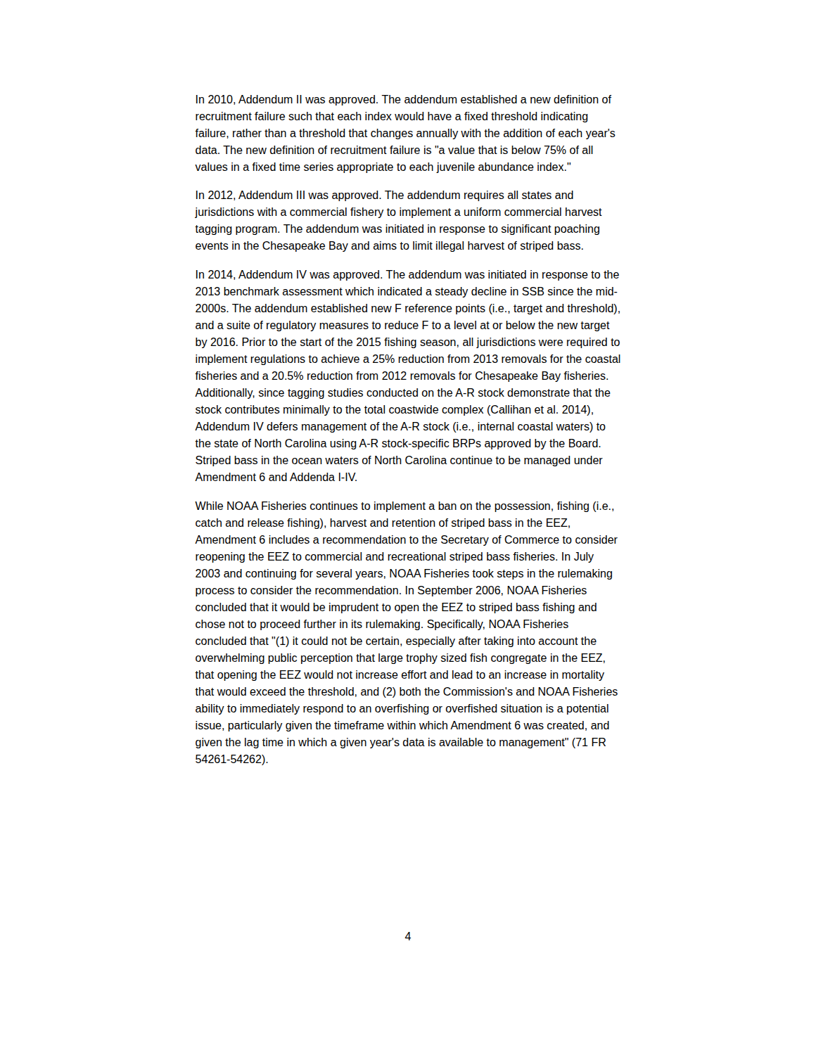In 2010, Addendum II was approved. The addendum established a new definition of recruitment failure such that each index would have a fixed threshold indicating failure, rather than a threshold that changes annually with the addition of each year's data. The new definition of recruitment failure is "a value that is below 75% of all values in a fixed time series appropriate to each juvenile abundance index."
In 2012, Addendum III was approved. The addendum requires all states and jurisdictions with a commercial fishery to implement a uniform commercial harvest tagging program. The addendum was initiated in response to significant poaching events in the Chesapeake Bay and aims to limit illegal harvest of striped bass.
In 2014, Addendum IV was approved. The addendum was initiated in response to the 2013 benchmark assessment which indicated a steady decline in SSB since the mid-2000s. The addendum established new F reference points (i.e., target and threshold), and a suite of regulatory measures to reduce F to a level at or below the new target by 2016. Prior to the start of the 2015 fishing season, all jurisdictions were required to implement regulations to achieve a 25% reduction from 2013 removals for the coastal fisheries and a 20.5% reduction from 2012 removals for Chesapeake Bay fisheries. Additionally, since tagging studies conducted on the A-R stock demonstrate that the stock contributes minimally to the total coastwide complex (Callihan et al. 2014), Addendum IV defers management of the A-R stock (i.e., internal coastal waters) to the state of North Carolina using A-R stock-specific BRPs approved by the Board. Striped bass in the ocean waters of North Carolina continue to be managed under Amendment 6 and Addenda I-IV.
While NOAA Fisheries continues to implement a ban on the possession, fishing (i.e., catch and release fishing), harvest and retention of striped bass in the EEZ, Amendment 6 includes a recommendation to the Secretary of Commerce to consider reopening the EEZ to commercial and recreational striped bass fisheries. In July 2003 and continuing for several years, NOAA Fisheries took steps in the rulemaking process to consider the recommendation. In September 2006, NOAA Fisheries concluded that it would be imprudent to open the EEZ to striped bass fishing and chose not to proceed further in its rulemaking. Specifically, NOAA Fisheries concluded that "(1) it could not be certain, especially after taking into account the overwhelming public perception that large trophy sized fish congregate in the EEZ, that opening the EEZ would not increase effort and lead to an increase in mortality that would exceed the threshold, and (2) both the Commission's and NOAA Fisheries ability to immediately respond to an overfishing or overfished situation is a potential issue, particularly given the timeframe within which Amendment 6 was created, and given the lag time in which a given year's data is available to management" (71 FR 54261-54262).
4